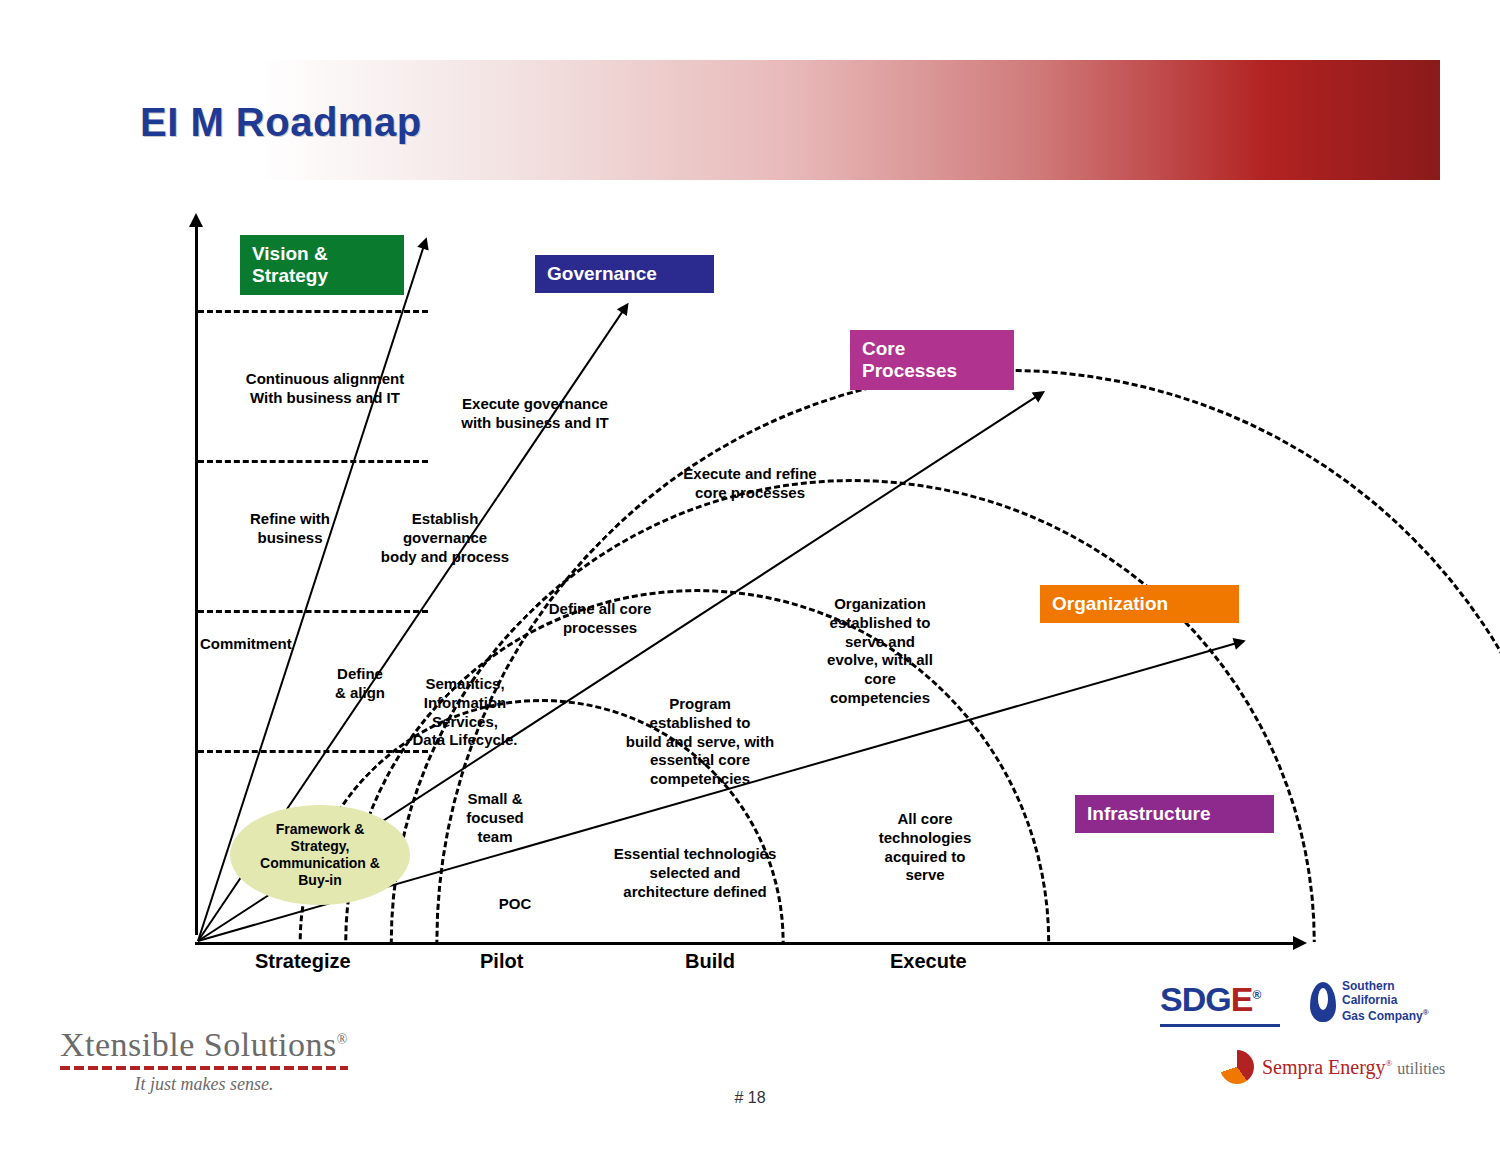EI M Roadmap
Vision &
Strategy
Governance
Core
Processes
Organization
Infrastructure
Continuous alignment
With business and IT
Execute governance
with business and IT
Execute and refine
core processes
Refine with
business
Establish
governance
body and process
Commitment
Define
& align
Semantics,
Information
Services,
Data Lifecycle.
Define all core
processes
Organization
established to
serve and
evolve, with all
core
competencies
Program
established to
build and serve, with
essential core
competencies
Small &
focused
team
POC
Essential technologies
selected and
architecture defined
All core
technologies
acquired to
serve
Framework &
Strategy,
Communication &
Buy-in
Strategize
Pilot
Build
Execute
Xtensible Solutions®
It just makes sense.
# 18
SDGE®
Southern
California
Gas Company®
Sempra Energy® utilities